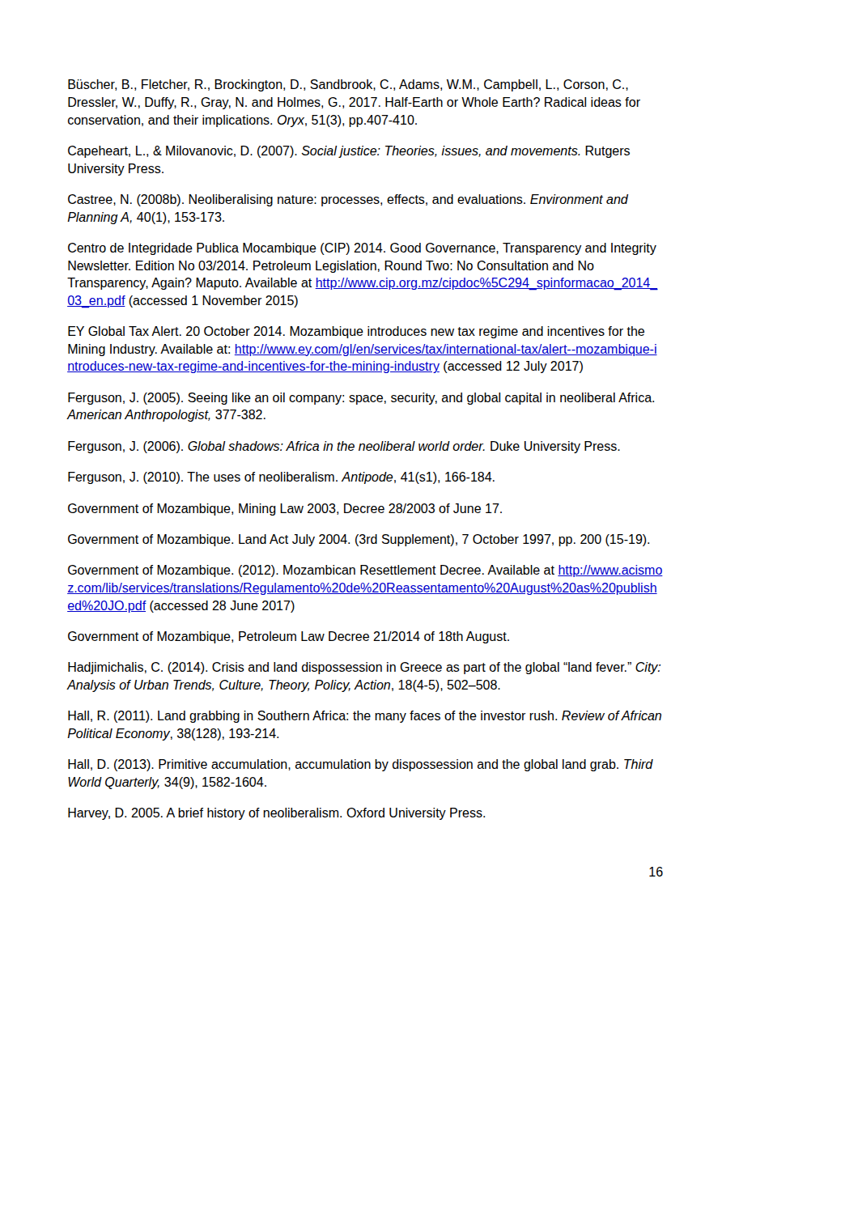Büscher, B., Fletcher, R., Brockington, D., Sandbrook, C., Adams, W.M., Campbell, L., Corson, C., Dressler, W., Duffy, R., Gray, N. and Holmes, G., 2017. Half-Earth or Whole Earth? Radical ideas for conservation, and their implications. Oryx, 51(3), pp.407-410.
Capeheart, L., & Milovanovic, D. (2007). Social justice: Theories, issues, and movements. Rutgers University Press.
Castree, N. (2008b). Neoliberalising nature: processes, effects, and evaluations. Environment and Planning A, 40(1), 153-173.
Centro de Integridade Publica Mocambique (CIP) 2014. Good Governance, Transparency and Integrity Newsletter. Edition No 03/2014. Petroleum Legislation, Round Two: No Consultation and No Transparency, Again? Maputo. Available at http://www.cip.org.mz/cipdoc%5C294_spinformacao_2014_03_en.pdf (accessed 1 November 2015)
EY Global Tax Alert. 20 October 2014. Mozambique introduces new tax regime and incentives for the Mining Industry. Available at: http://www.ey.com/gl/en/services/tax/international-tax/alert--mozambique-introduces-new-tax-regime-and-incentives-for-the-mining-industry (accessed 12 July 2017)
Ferguson, J. (2005). Seeing like an oil company: space, security, and global capital in neoliberal Africa. American Anthropologist, 377-382.
Ferguson, J. (2006). Global shadows: Africa in the neoliberal world order. Duke University Press.
Ferguson, J. (2010). The uses of neoliberalism. Antipode, 41(s1), 166-184.
Government of Mozambique, Mining Law 2003, Decree 28/2003 of June 17.
Government of Mozambique. Land Act July 2004. (3rd Supplement), 7 October 1997, pp. 200 (15-19).
Government of Mozambique. (2012). Mozambican Resettlement Decree. Available at http://www.acismoz.com/lib/services/translations/Regulamento%20de%20Reassentamento%20August%20as%20published%20JO.pdf (accessed 28 June 2017)
Government of Mozambique, Petroleum Law Decree 21/2014 of 18th August.
Hadjimichalis, C. (2014). Crisis and land dispossession in Greece as part of the global “land fever.” City: Analysis of Urban Trends, Culture, Theory, Policy, Action, 18(4-5), 502–508.
Hall, R. (2011). Land grabbing in Southern Africa: the many faces of the investor rush. Review of African Political Economy, 38(128), 193-214.
Hall, D. (2013). Primitive accumulation, accumulation by dispossession and the global land grab. Third World Quarterly, 34(9), 1582-1604.
Harvey, D. 2005. A brief history of neoliberalism. Oxford University Press.
16